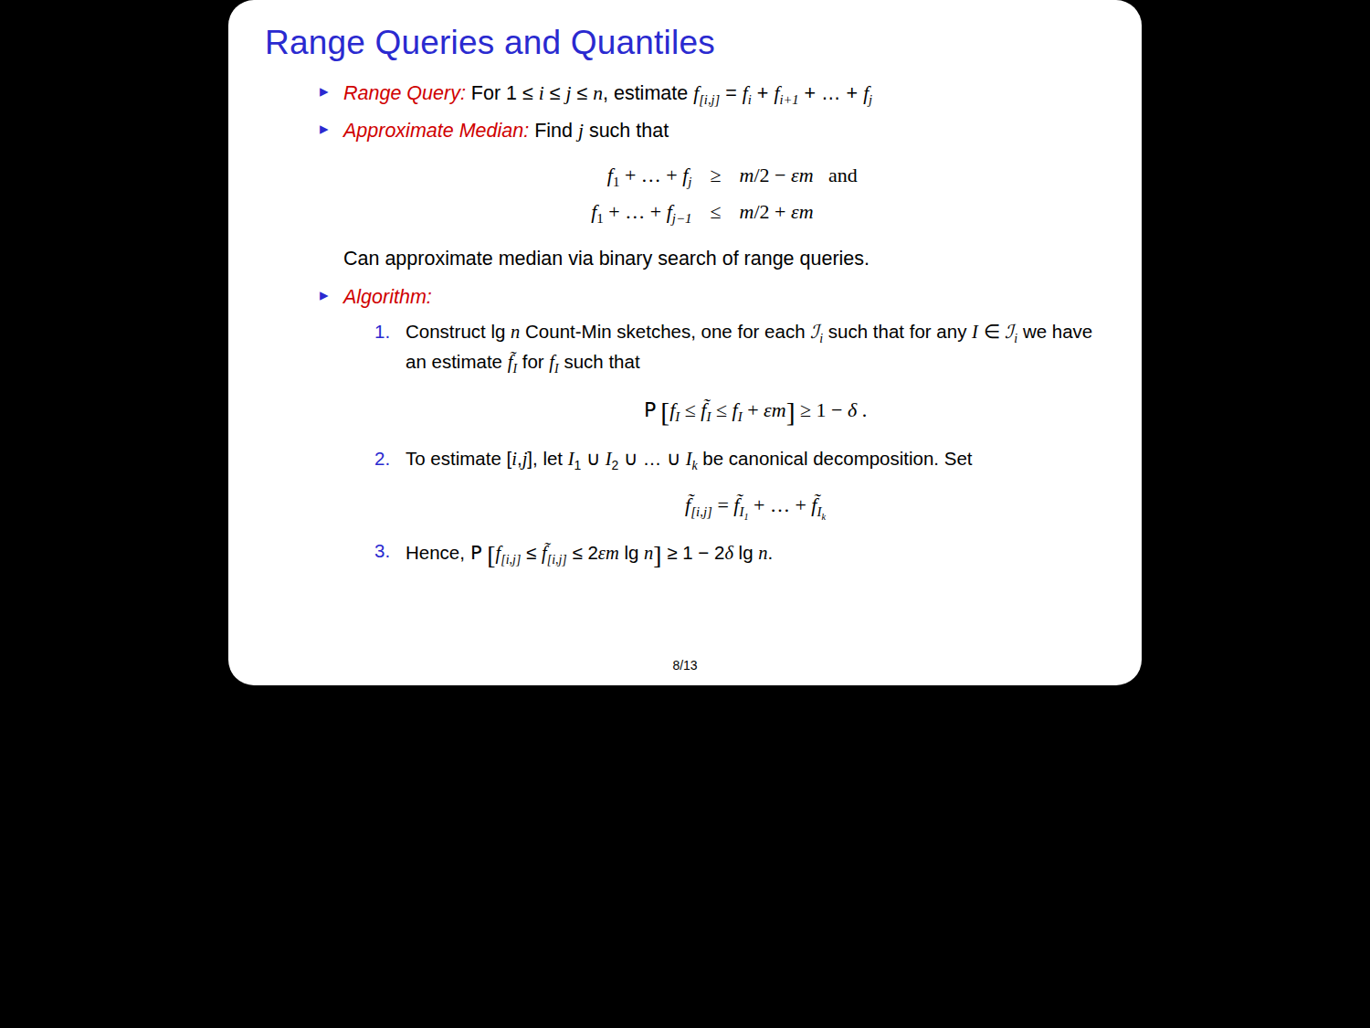Range Queries and Quantiles
Range Query: For 1 ≤ i ≤ j ≤ n, estimate f[i,j] = fi + fi+1 + … + fj
Approximate Median: Find j such that
| f 1 + … + f j | ≥ | m /2 − εm and |
| f 1 + … + f j−1 | ≤ | m /2 + εm |
Can approximate median via binary search of range queries.
Algorithm:
Construct lg n Count-Min sketches, one for each ℐi such that for any I ∈ ℐi we have an estimate f̃I for fI such that
𝖯 [fI ≤ f̃I ≤ fI + εm] ≥ 1 − δ .
To estimate [i,j], let I1 ∪ I2 ∪ … ∪ Ik be canonical decomposition. Set
f̃[i,j] = f̃I1 + … + f̃Ik
Hence, 𝖯 [f[i,j] ≤ f̃[i,j] ≤ 2εm lg n] ≥ 1 − 2δ lg n.
8/13